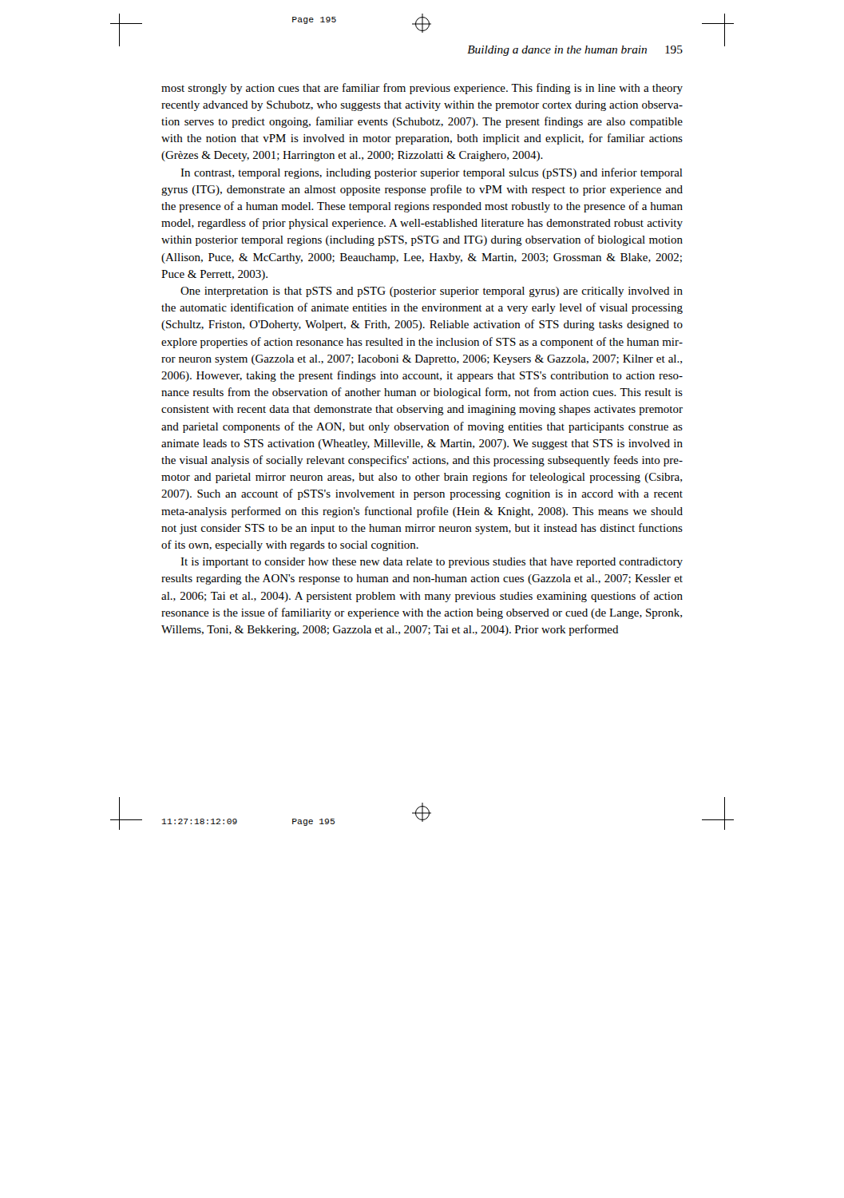Page 195
11:27:18:12:09
Page 195
Building a dance in the human brain 195
most strongly by action cues that are familiar from previous experience. This finding is in line with a theory recently advanced by Schubotz, who suggests that activity within the premotor cortex during action observation serves to predict ongoing, familiar events (Schubotz, 2007). The present findings are also compatible with the notion that vPM is involved in motor preparation, both implicit and explicit, for familiar actions (Grèzes & Decety, 2001; Harrington et al., 2000; Rizzolatti & Craighero, 2004).
In contrast, temporal regions, including posterior superior temporal sulcus (pSTS) and inferior temporal gyrus (ITG), demonstrate an almost opposite response profile to vPM with respect to prior experience and the presence of a human model. These temporal regions responded most robustly to the presence of a human model, regardless of prior physical experience. A well-established literature has demonstrated robust activity within posterior temporal regions (including pSTS, pSTG and ITG) during observation of biological motion (Allison, Puce, & McCarthy, 2000; Beauchamp, Lee, Haxby, & Martin, 2003; Grossman & Blake, 2002; Puce & Perrett, 2003).
One interpretation is that pSTS and pSTG (posterior superior temporal gyrus) are critically involved in the automatic identification of animate entities in the environment at a very early level of visual processing (Schultz, Friston, O'Doherty, Wolpert, & Frith, 2005). Reliable activation of STS during tasks designed to explore properties of action resonance has resulted in the inclusion of STS as a component of the human mirror neuron system (Gazzola et al., 2007; Iacoboni & Dapretto, 2006; Keysers & Gazzola, 2007; Kilner et al., 2006). However, taking the present findings into account, it appears that STS's contribution to action resonance results from the observation of another human or biological form, not from action cues. This result is consistent with recent data that demonstrate that observing and imagining moving shapes activates premotor and parietal components of the AON, but only observation of moving entities that participants construe as animate leads to STS activation (Wheatley, Milleville, & Martin, 2007). We suggest that STS is involved in the visual analysis of socially relevant conspecifics' actions, and this processing subsequently feeds into premotor and parietal mirror neuron areas, but also to other brain regions for teleological processing (Csibra, 2007). Such an account of pSTS's involvement in person processing cognition is in accord with a recent meta-analysis performed on this region's functional profile (Hein & Knight, 2008). This means we should not just consider STS to be an input to the human mirror neuron system, but it instead has distinct functions of its own, especially with regards to social cognition.
It is important to consider how these new data relate to previous studies that have reported contradictory results regarding the AON's response to human and non-human action cues (Gazzola et al., 2007; Kessler et al., 2006; Tai et al., 2004). A persistent problem with many previous studies examining questions of action resonance is the issue of familiarity or experience with the action being observed or cued (de Lange, Spronk, Willems, Toni, & Bekkering, 2008; Gazzola et al., 2007; Tai et al., 2004). Prior work performed